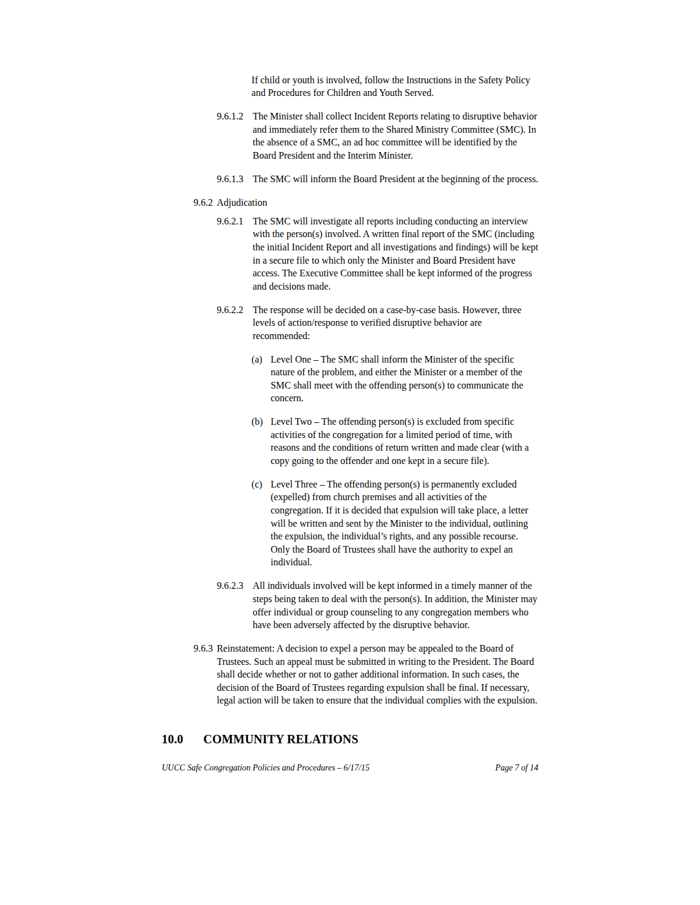If child or youth is involved, follow the Instructions in the Safety Policy and Procedures for Children and Youth Served.
9.6.1.2
The Minister shall collect Incident Reports relating to disruptive behavior and immediately refer them to the Shared Ministry Committee (SMC). In the absence of a SMC, an ad hoc committee will be identified by the Board President and the Interim Minister.
9.6.1.3
The SMC will inform the Board President at the beginning of the process.
9.6.2
Adjudication
9.6.2.1
The SMC will investigate all reports including conducting an interview with the person(s) involved. A written final report of the SMC (including the initial Incident Report and all investigations and findings) will be kept in a secure file to which only the Minister and Board President have access. The Executive Committee shall be kept informed of the progress and decisions made.
9.6.2.2
The response will be decided on a case-by-case basis. However, three levels of action/response to verified disruptive behavior are recommended:
(a)
Level One – The SMC shall inform the Minister of the specific nature of the problem, and either the Minister or a member of the SMC shall meet with the offending person(s) to communicate the concern.
(b)
Level Two – The offending person(s) is excluded from specific activities of the congregation for a limited period of time, with reasons and the conditions of return written and made clear (with a copy going to the offender and one kept in a secure file).
(c)
Level Three – The offending person(s) is permanently excluded (expelled) from church premises and all activities of the congregation. If it is decided that expulsion will take place, a letter will be written and sent by the Minister to the individual, outlining the expulsion, the individual’s rights, and any possible recourse. Only the Board of Trustees shall have the authority to expel an individual.
9.6.2.3
All individuals involved will be kept informed in a timely manner of the steps being taken to deal with the person(s). In addition, the Minister may offer individual or group counseling to any congregation members who have been adversely affected by the disruptive behavior.
9.6.3
Reinstatement: A decision to expel a person may be appealed to the Board of Trustees. Such an appeal must be submitted in writing to the President. The Board shall decide whether or not to gather additional information. In such cases, the decision of the Board of Trustees regarding expulsion shall be final. If necessary, legal action will be taken to ensure that the individual complies with the expulsion.
10.0 COMMUNITY RELATIONS
UUCC Safe Congregation Policies and Procedures – 6/17/15
Page 7 of 14